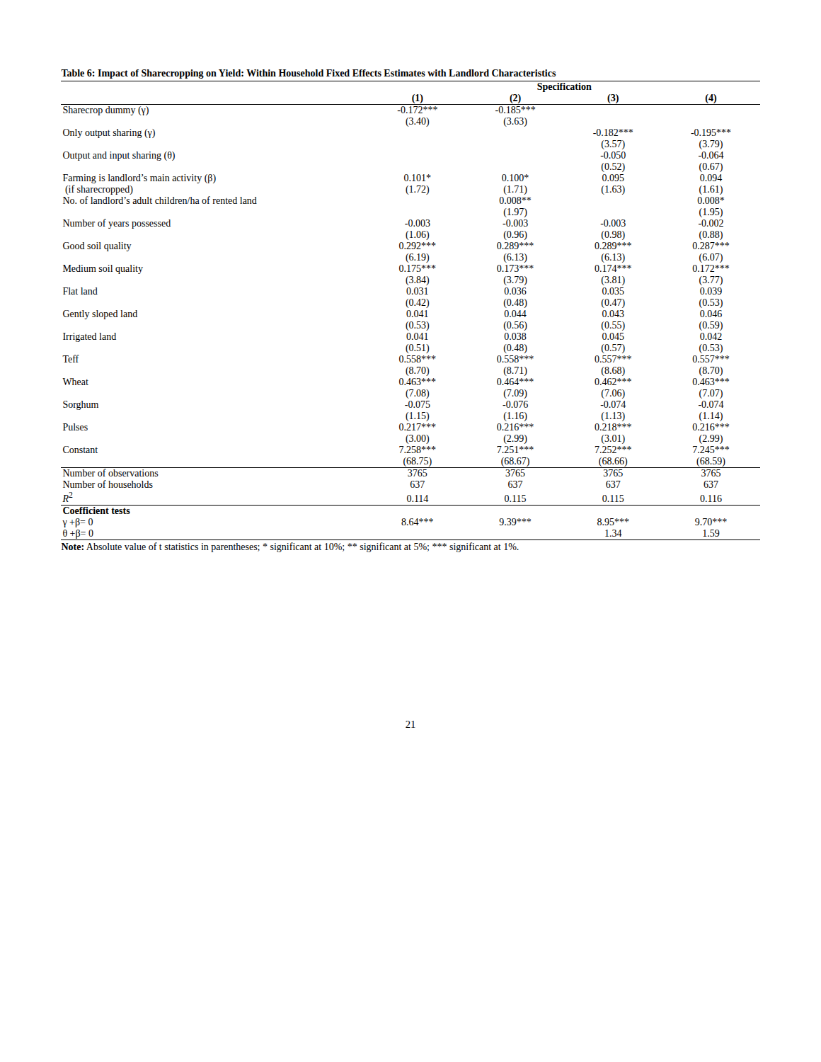Table 6: Impact of Sharecropping on Yield: Within Household Fixed Effects Estimates with Landlord Characteristics
| | Specification |
| --- | --- |
| | (1) | (2) | (3) | (4) |
| Sharecrop dummy (γ) | -0.172*** | -0.185*** | | |
| | (3.40) | (3.63) | | |
| Only output sharing (γ) | | | -0.182*** | -0.195*** |
| | | | (3.57) | (3.79) |
| Output and input sharing (θ) | | | -0.050 | -0.064 |
| | | | (0.52) | (0.67) |
| Farming is landlord’s main activity (β) | 0.101* | 0.100* | 0.095 | 0.094 |
| (if sharecropped) | (1.72) | (1.71) | (1.63) | (1.61) |
| No. of landlord’s adult children/ha of rented land | | 0.008** | | 0.008* |
| | | (1.97) | | (1.95) |
| Number of years possessed | -0.003 | -0.003 | -0.003 | -0.002 |
| | (1.06) | (0.96) | (0.98) | (0.88) |
| Good soil quality | 0.292*** | 0.289*** | 0.289*** | 0.287*** |
| | (6.19) | (6.13) | (6.13) | (6.07) |
| Medium soil quality | 0.175*** | 0.173*** | 0.174*** | 0.172*** |
| | (3.84) | (3.79) | (3.81) | (3.77) |
| Flat land | 0.031 | 0.036 | 0.035 | 0.039 |
| | (0.42) | (0.48) | (0.47) | (0.53) |
| Gently sloped land | 0.041 | 0.044 | 0.043 | 0.046 |
| | (0.53) | (0.56) | (0.55) | (0.59) |
| Irrigated land | 0.041 | 0.038 | 0.045 | 0.042 |
| | (0.51) | (0.48) | (0.57) | (0.53) |
| Teff | 0.558*** | 0.558*** | 0.557*** | 0.557*** |
| | (8.70) | (8.71) | (8.68) | (8.70) |
| Wheat | 0.463*** | 0.464*** | 0.462*** | 0.463*** |
| | (7.08) | (7.09) | (7.06) | (7.07) |
| Sorghum | -0.075 | -0.076 | -0.074 | -0.074 |
| | (1.15) | (1.16) | (1.13) | (1.14) |
| Pulses | 0.217*** | 0.216*** | 0.218*** | 0.216*** |
| | (3.00) | (2.99) | (3.01) | (2.99) |
| Constant | 7.258*** | 7.251*** | 7.252*** | 7.245*** |
| | (68.75) | (68.67) | (68.66) | (68.59) |
| Number of observations | 3765 | 3765 | 3765 | 3765 |
| Number of households | 637 | 637 | 637 | 637 |
| R 2 | 0.114 | 0.115 | 0.115 | 0.116 |
| Coefficient tests | | | | |
| γ +β= 0 | 8.64*** | 9.39*** | 8.95*** | 9.70*** |
| θ +β= 0 | | | 1.34 | 1.59 |
Note: Absolute value of t statistics in parentheses; * significant at 10%; ** significant at 5%; *** significant at 1%.
21